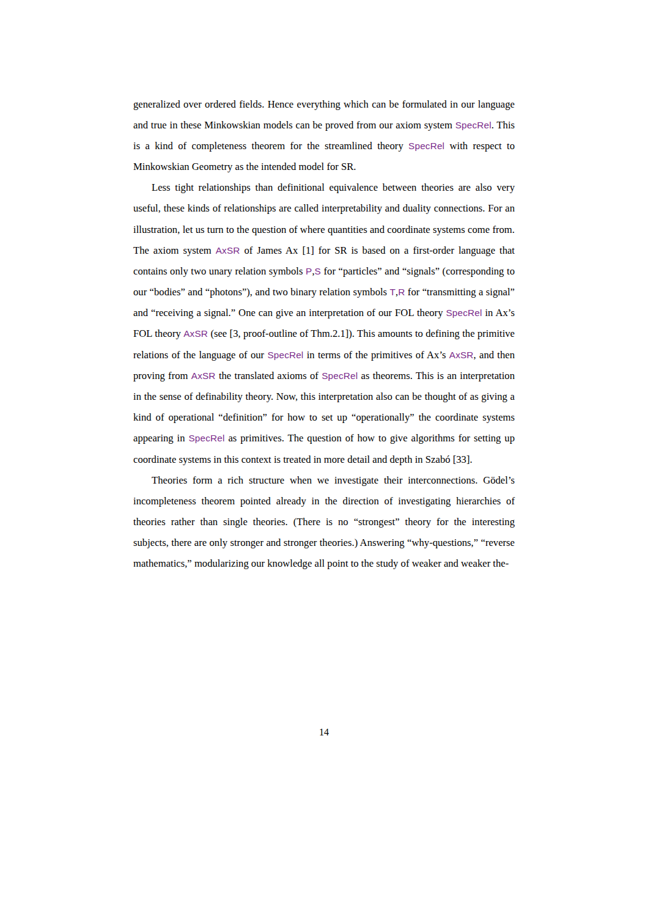generalized over ordered fields. Hence everything which can be formulated in our language and true in these Minkowskian models can be proved from our axiom system SpecRel. This is a kind of completeness theorem for the streamlined theory SpecRel with respect to Minkowskian Geometry as the intended model for SR.
Less tight relationships than definitional equivalence between theories are also very useful, these kinds of relationships are called interpretability and duality connections. For an illustration, let us turn to the question of where quantities and coordinate systems come from. The axiom system AxSR of James Ax [1] for SR is based on a first-order language that contains only two unary relation symbols P,S for “particles” and “signals” (corresponding to our “bodies” and “photons”), and two binary relation symbols T,R for “transmitting a signal” and “receiving a signal.” One can give an interpretation of our FOL theory SpecRel in Ax’s FOL theory AxSR (see [3, proof-outline of Thm.2.1]). This amounts to defining the primitive relations of the language of our SpecRel in terms of the primitives of Ax’s AxSR, and then proving from AxSR the translated axioms of SpecRel as theorems. This is an interpretation in the sense of definability theory. Now, this interpretation also can be thought of as giving a kind of operational “definition” for how to set up “operationally” the coordinate systems appearing in SpecRel as primitives. The question of how to give algorithms for setting up coordinate systems in this context is treated in more detail and depth in Szabó [33].
Theories form a rich structure when we investigate their interconnections. Gödel’s incompleteness theorem pointed already in the direction of investigating hierarchies of theories rather than single theories. (There is no “strongest” theory for the interesting subjects, there are only stronger and stronger theories.) Answering “why-questions,” “reverse mathematics,” modularizing our knowledge all point to the study of weaker and weaker the-
14